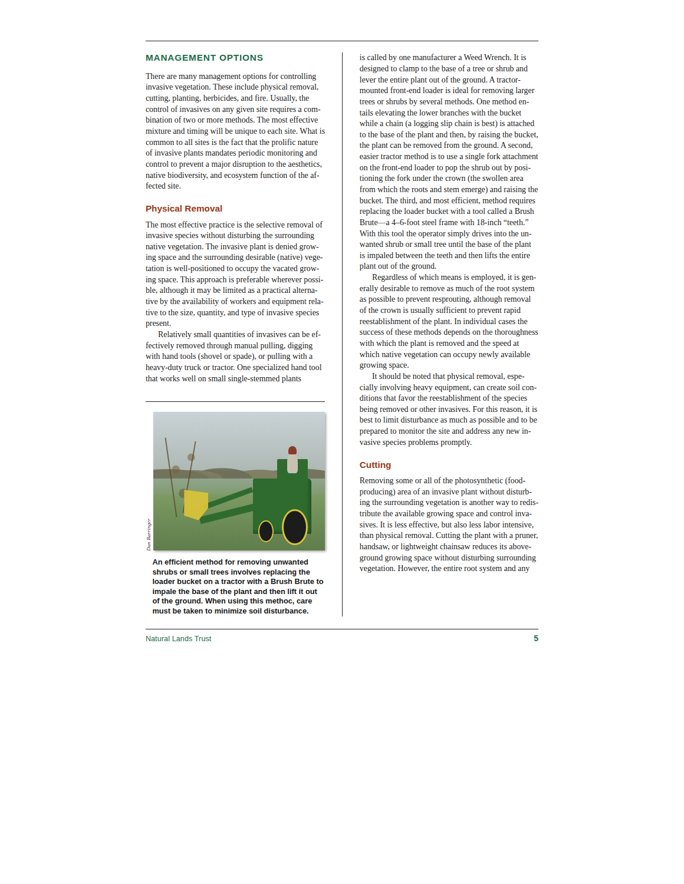Management Options
There are many management options for controlling invasive vegetation. These include physical removal, cutting, planting, herbicides, and fire. Usually, the control of invasives on any given site requires a combination of two or more methods. The most effective mixture and timing will be unique to each site. What is common to all sites is the fact that the prolific nature of invasive plants mandates periodic monitoring and control to prevent a major disruption to the aesthetics, native biodiversity, and ecosystem function of the affected site.
Physical Removal
The most effective practice is the selective removal of invasive species without disturbing the surrounding native vegetation. The invasive plant is denied growing space and the surrounding desirable (native) vegetation is well-positioned to occupy the vacated growing space. This approach is preferable wherever possible, although it may be limited as a practical alternative by the availability of workers and equipment relative to the size, quantity, and type of invasive species present.
Relatively small quantities of invasives can be effectively removed through manual pulling, digging with hand tools (shovel or spade), or pulling with a heavy-duty truck or tractor. One specialized hand tool that works well on small single-stemmed plants
Dan Barringer
An efficient method for removing unwanted shrubs or small trees involves replacing the loader bucket on a tractor with a Brush Brute to impale the base of the plant and then lift it out of the ground. When using this methoc, care must be taken to minimize soil disturbance.
is called by one manufacturer a Weed Wrench. It is designed to clamp to the base of a tree or shrub and lever the entire plant out of the ground. A tractor-mounted front-end loader is ideal for removing larger trees or shrubs by several methods. One method entails elevating the lower branches with the bucket while a chain (a logging slip chain is best) is attached to the base of the plant and then, by raising the bucket, the plant can be removed from the ground. A second, easier tractor method is to use a single fork attachment on the front-end loader to pop the shrub out by positioning the fork under the crown (the swollen area from which the roots and stem emerge) and raising the bucket. The third, and most efficient, method requires replacing the loader bucket with a tool called a Brush Brute—a 4–6-foot steel frame with 18-inch “teeth.” With this tool the operator simply drives into the unwanted shrub or small tree until the base of the plant is impaled between the teeth and then lifts the entire plant out of the ground.
Regardless of which means is employed, it is generally desirable to remove as much of the root system as possible to prevent resprouting, although removal of the crown is usually sufficient to prevent rapid reestablishment of the plant. In individual cases the success of these methods depends on the thoroughness with which the plant is removed and the speed at which native vegetation can occupy newly available growing space.
It should be noted that physical removal, especially involving heavy equipment, can create soil conditions that favor the reestablishment of the species being removed or other invasives. For this reason, it is best to limit disturbance as much as possible and to be prepared to monitor the site and address any new invasive species problems promptly.
Cutting
Removing some or all of the photosynthetic (food-producing) area of an invasive plant without disturbing the surrounding vegetation is another way to redistribute the available growing space and control invasives. It is less effective, but also less labor intensive, than physical removal. Cutting the plant with a pruner, handsaw, or lightweight chainsaw reduces its aboveground growing space without disturbing surrounding vegetation. However, the entire root system and any
Natural Lands Trust
5